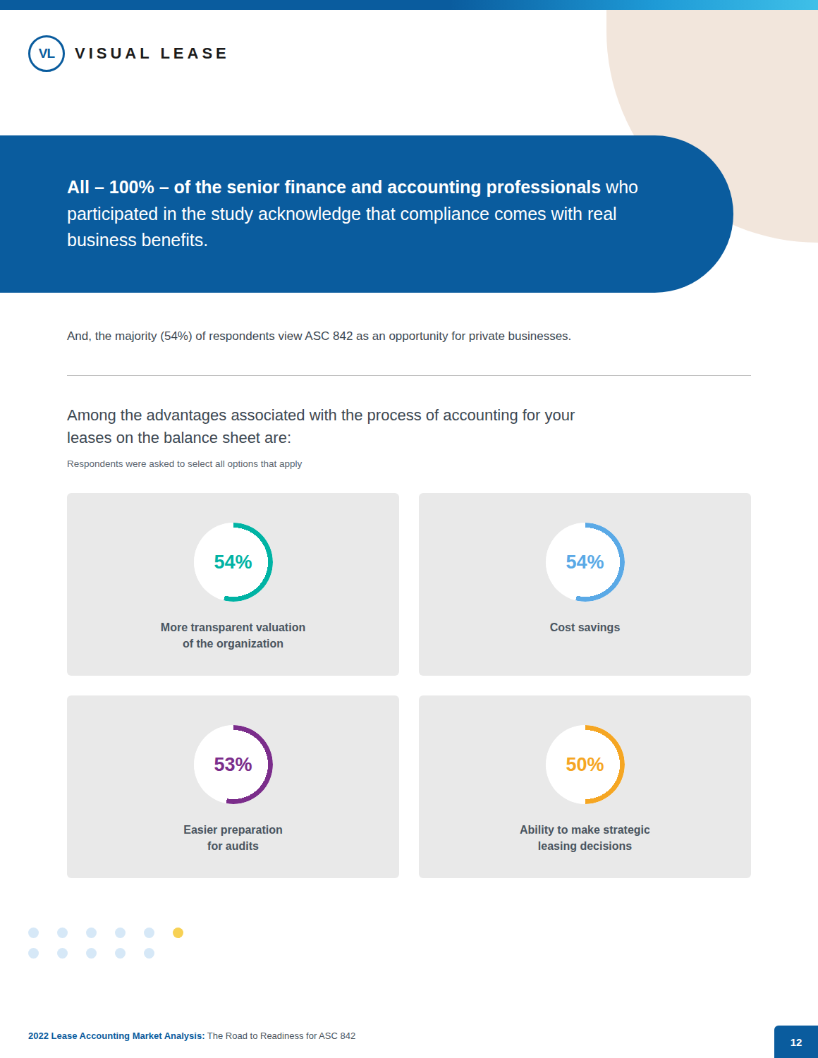VL
VISUAL LEASE
All – 100% – of the senior finance and accounting professionals who participated in the study acknowledge that compliance comes with real business benefits.
And, the majority (54%) of respondents view ASC 842 as an opportunity for private businesses.
Among the advantages associated with the process of accounting for your leases on the balance sheet are:
Respondents were asked to select all options that apply
54%
More transparent valuation
of the organization
54%
Cost savings
53%
Easier preparation
for audits
50%
Ability to make strategic
leasing decisions
2022 Lease Accounting Market Analysis: The Road to Readiness for ASC 842
12